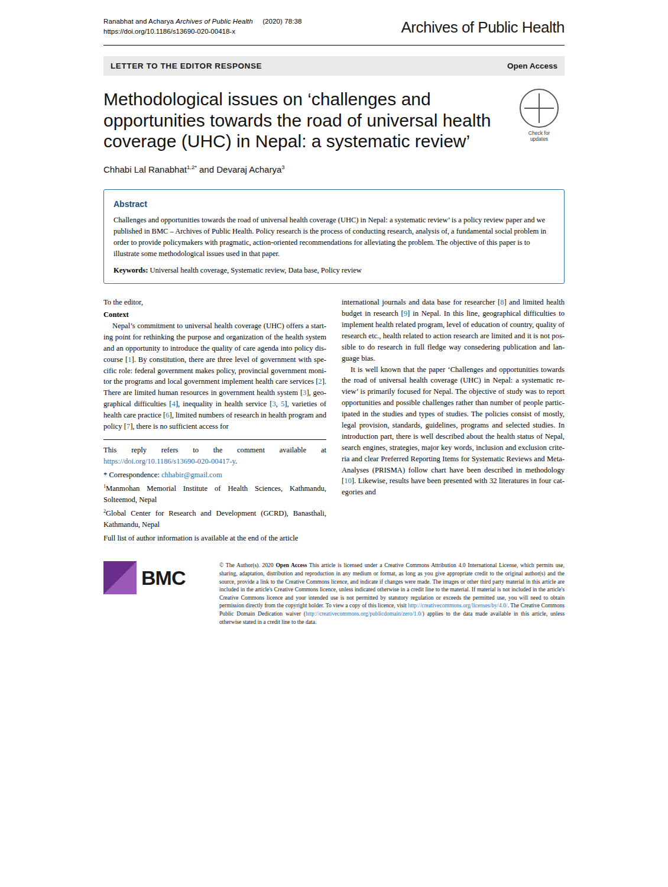Ranabhat and Acharya Archives of Public Health (2020) 78:38
https://doi.org/10.1186/s13690-020-00418-x
Archives of Public Health
Letter to the Editor Response
Open Access
Methodological issues on ‘challenges and opportunities towards the road of universal health coverage (UHC) in Nepal: a systematic review’
Check for
updates
Chhabi Lal Ranabhat1,2* and Devaraj Acharya3
Abstract
Challenges and opportunities towards the road of universal health coverage (UHC) in Nepal: a systematic review’ is a policy review paper and we published in BMC – Archives of Public Health. Policy research is the process of conducting research, analysis of, a fundamental social problem in order to provide policymakers with pragmatic, action-oriented recommendations for alleviating the problem. The objective of this paper is to illustrate some methodological issues used in that paper.
Keywords: Universal health coverage, Systematic review, Data base, Policy review
To the editor,
Context
Nepal’s commitment to universal health coverage (UHC) offers a starting point for rethinking the purpose and organization of the health system and an opportunity to introduce the quality of care agenda into policy discourse [1]. By constitution, there are three level of government with specific role: federal government makes policy, provincial government monitor the programs and local government implement health care services [2]. There are limited human resources in government health system [3], geographical difficulties [4], inequality in health service [3, 5], varieties of health care practice [6], limited numbers of research in health program and policy [7], there is no sufficient access for
This reply refers to the comment available at https://doi.org/10.1186/s13690-020-00417-y.
* Correspondence: chhabir@gmail.com
1Manmohan Memorial Institute of Health Sciences, Kathmandu, Solteemod, Nepal
2Global Center for Research and Development (GCRD), Banasthali, Kathmandu, Nepal
Full list of author information is available at the end of the article
international journals and data base for researcher [8] and limited health budget in research [9] in Nepal. In this line, geographical difficulties to implement health related program, level of education of country, quality of research etc., health related to action research are limited and it is not possible to do research in full fledge way consedering publication and language bias.
It is well known that the paper ‘Challenges and opportunities towards the road of universal health coverage (UHC) in Nepal: a systematic review’ is primarily focused for Nepal. The objective of study was to report opportunities and possible challenges rather than number of people participated in the studies and types of studies. The policies consist of mostly, legal provision, standards, guidelines, programs and selected studies. In introduction part, there is well described about the health status of Nepal, search engines, strategies, major key words, inclusion and exclusion criteria and clear Preferred Reporting Items for Systematic Reviews and Meta-Analyses (PRISMA) follow chart have been described in methodology [10]. Likewise, results have been presented with 32 literatures in four categories and
BMC
© The Author(s). 2020 Open Access This article is licensed under a Creative Commons Attribution 4.0 International License, which permits use, sharing, adaptation, distribution and reproduction in any medium or format, as long as you give appropriate credit to the original author(s) and the source, provide a link to the Creative Commons licence, and indicate if changes were made. The images or other third party material in this article are included in the article's Creative Commons licence, unless indicated otherwise in a credit line to the material. If material is not included in the article's Creative Commons licence and your intended use is not permitted by statutory regulation or exceeds the permitted use, you will need to obtain permission directly from the copyright holder. To view a copy of this licence, visit http://creativecommons.org/licenses/by/4.0/. The Creative Commons Public Domain Dedication waiver (http://creativecommons.org/publicdomain/zero/1.0/) applies to the data made available in this article, unless otherwise stated in a credit line to the data.